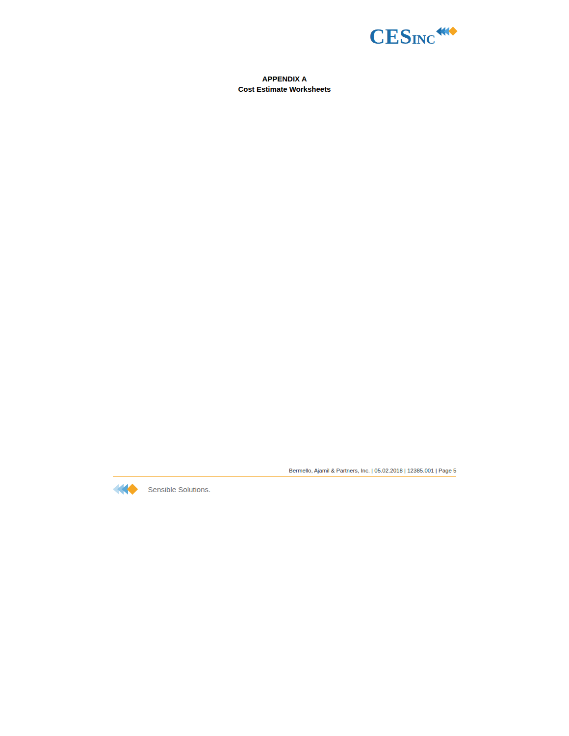CESINC
APPENDIX A
Cost Estimate Worksheets
Bermello, Ajamil & Partners, Inc. | 05.02.2018 | 12385.001 | Page 5
Sensible Solutions.